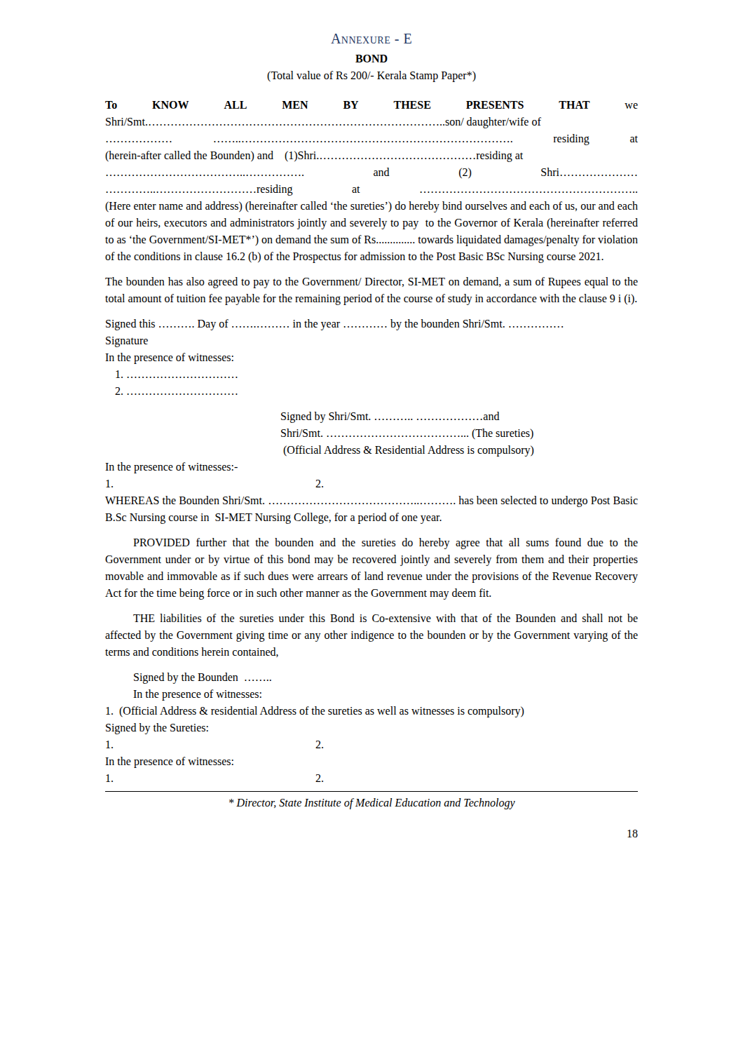Annexure - E
BOND
(Total value of Rs 200/- Kerala Stamp Paper*)
To KNOW ALL MEN BY THESE PRESENTS THAT we
Shri/Smt.……………………………………………………………………..son/ daughter/wife of
……………… ……..………………………………………………………………. residing at
(herein-after called the Bounden) and (1)Shri.……………………………………residing at
………………………………..……………. and (2) Shri…………………
…………..………………………residing at …………………………………………………..
(Here enter name and address) (hereinafter called ‘the sureties’) do hereby bind ourselves and each of us, our and each of our heirs, executors and administrators jointly and severely to pay to the Governor of Kerala (hereinafter referred to as ‘the Government/SI-MET*’) on demand the sum of Rs.............. towards liquidated damages/penalty for violation of the conditions in clause 16.2 (b) of the Prospectus for admission to the Post Basic BSc Nursing course 2021.
The bounden has also agreed to pay to the Government/ Director, SI-MET on demand, a sum of Rupees equal to the total amount of tuition fee payable for the remaining period of the course of study in accordance with the clause 9 i (i).
Signed this ………. Day of …….……… in the year ………… by the bounden Shri/Smt. ……………
Signature
In the presence of witnesses:
…………………………
…………………………
Signed by Shri/Smt. ……….. ………………and
Shri/Smt. ………………………………... (The sureties)
(Official Address & Residential Address is compulsory)
In the presence of witnesses:-
1. 2.
WHEREAS the Bounden Shri/Smt. …………………………………..………. has been selected to undergo Post Basic B.Sc Nursing course in SI-MET Nursing College, for a period of one year.
PROVIDED further that the bounden and the sureties do hereby agree that all sums found due to the Government under or by virtue of this bond may be recovered jointly and severely from them and their properties movable and immovable as if such dues were arrears of land revenue under the provisions of the Revenue Recovery Act for the time being force or in such other manner as the Government may deem fit.
THE liabilities of the sureties under this Bond is Co-extensive with that of the Bounden and shall not be affected by the Government giving time or any other indigence to the bounden or by the Government varying of the terms and conditions herein contained,
Signed by the Bounden ……..
In the presence of witnesses:
1. (Official Address & residential Address of the sureties as well as witnesses is compulsory)
Signed by the Sureties:
1. 2.
In the presence of witnesses:
1. 2.
* Director, State Institute of Medical Education and Technology
18